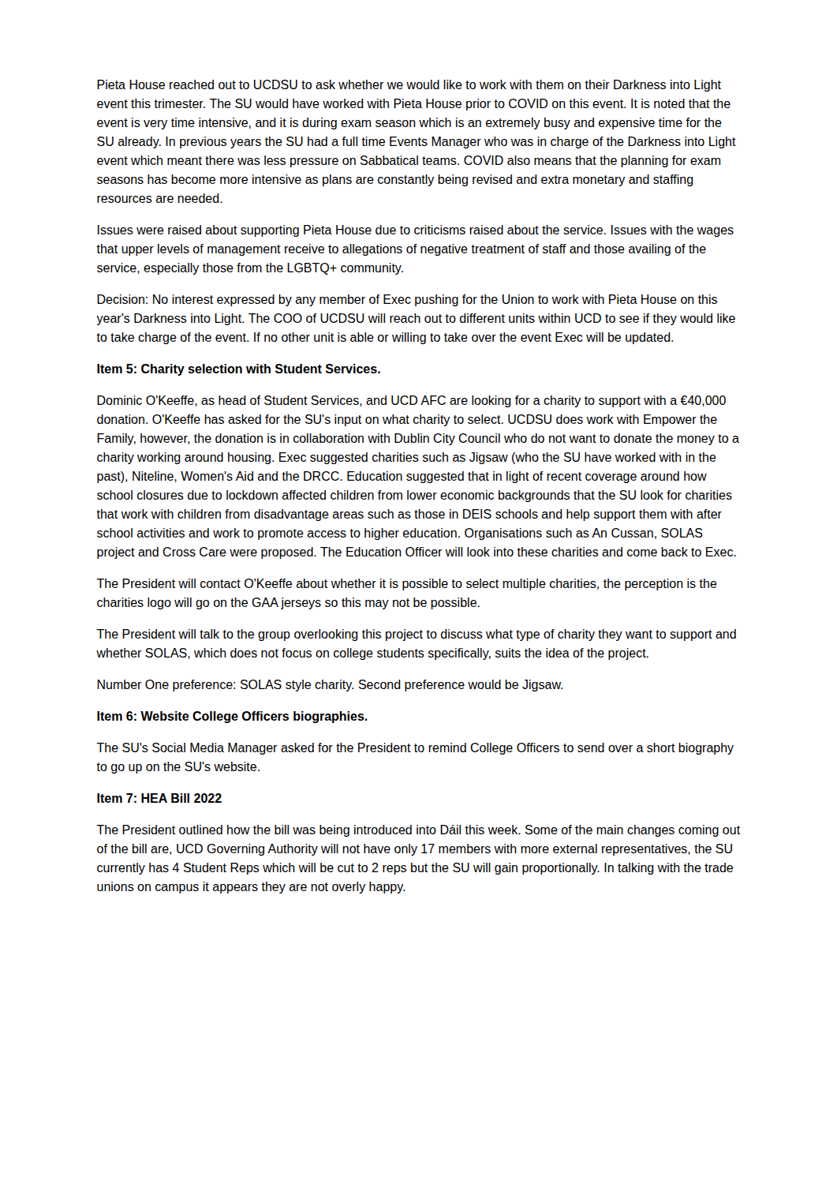Pieta House reached out to UCDSU to ask whether we would like to work with them on their Darkness into Light event this trimester. The SU would have worked with Pieta House prior to COVID on this event. It is noted that the event is very time intensive, and it is during exam season which is an extremely busy and expensive time for the SU already. In previous years the SU had a full time Events Manager who was in charge of the Darkness into Light event which meant there was less pressure on Sabbatical teams. COVID also means that the planning for exam seasons has become more intensive as plans are constantly being revised and extra monetary and staffing resources are needed.
Issues were raised about supporting Pieta House due to criticisms raised about the service. Issues with the wages that upper levels of management receive to allegations of negative treatment of staff and those availing of the service, especially those from the LGBTQ+ community.
Decision: No interest expressed by any member of Exec pushing for the Union to work with Pieta House on this year's Darkness into Light. The COO of UCDSU will reach out to different units within UCD to see if they would like to take charge of the event. If no other unit is able or willing to take over the event Exec will be updated.
Item 5: Charity selection with Student Services.
Dominic O'Keeffe, as head of Student Services, and UCD AFC are looking for a charity to support with a €40,000 donation. O'Keeffe has asked for the SU's input on what charity to select. UCDSU does work with Empower the Family, however, the donation is in collaboration with Dublin City Council who do not want to donate the money to a charity working around housing. Exec suggested charities such as Jigsaw (who the SU have worked with in the past), Niteline, Women's Aid and the DRCC. Education suggested that in light of recent coverage around how school closures due to lockdown affected children from lower economic backgrounds that the SU look for charities that work with children from disadvantage areas such as those in DEIS schools and help support them with after school activities and work to promote access to higher education. Organisations such as An Cussan, SOLAS project and Cross Care were proposed. The Education Officer will look into these charities and come back to Exec.
The President will contact O'Keeffe about whether it is possible to select multiple charities, the perception is the charities logo will go on the GAA jerseys so this may not be possible.
The President will talk to the group overlooking this project to discuss what type of charity they want to support and whether SOLAS, which does not focus on college students specifically, suits the idea of the project.
Number One preference: SOLAS style charity. Second preference would be Jigsaw.
Item 6: Website College Officers biographies.
The SU's Social Media Manager asked for the President to remind College Officers to send over a short biography to go up on the SU's website.
Item 7: HEA Bill 2022
The President outlined how the bill was being introduced into Dáil this week. Some of the main changes coming out of the bill are, UCD Governing Authority will not have only 17 members with more external representatives, the SU currently has 4 Student Reps which will be cut to 2 reps but the SU will gain proportionally. In talking with the trade unions on campus it appears they are not overly happy.